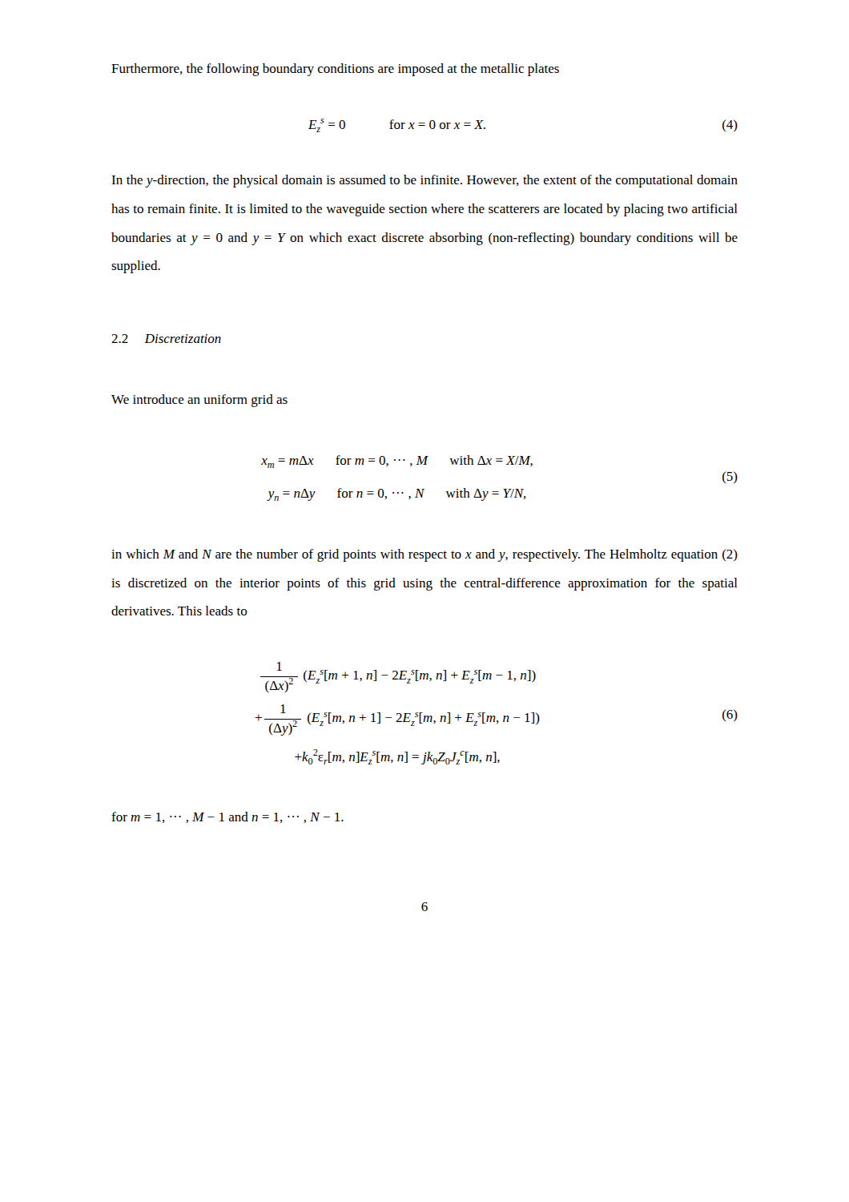Furthermore, the following boundary conditions are imposed at the metallic plates
Ezs = 0 for x = 0 or x = X.
(4)
In the y-direction, the physical domain is assumed to be infinite. However, the extent of the computational domain has to remain finite. It is limited to the waveguide section where the scatterers are located by placing two artificial boundaries at y = 0 and y = Y on which exact discrete absorbing (non-reflecting) boundary conditions will be supplied.
2.2 Discretization
We introduce an uniform grid as
xm = m Δx for m = 0, ··· , M with Δx = X/M, yn = n Δy for n = 0, ··· , N with Δy = Y/N,
(5)
in which M and N are the number of grid points with respect to x and y, respectively. The Helmholtz equation (2) is discretized on the interior points of this grid using the central-difference approximation for the spatial derivatives. This leads to
1(Δx)2 (Ezs[m + 1, n] − 2Ezs[m, n] + Ezs[m − 1, n]) +1(Δy)2 (Ezs[m, n + 1] − 2Ezs[m, n] + Ezs[m, n − 1]) +k02εr[m, n]Ezs[m, n] = jk0Z0Jzc[m, n],
(6)
for m = 1, ··· , M − 1 and n = 1, ··· , N − 1.
6